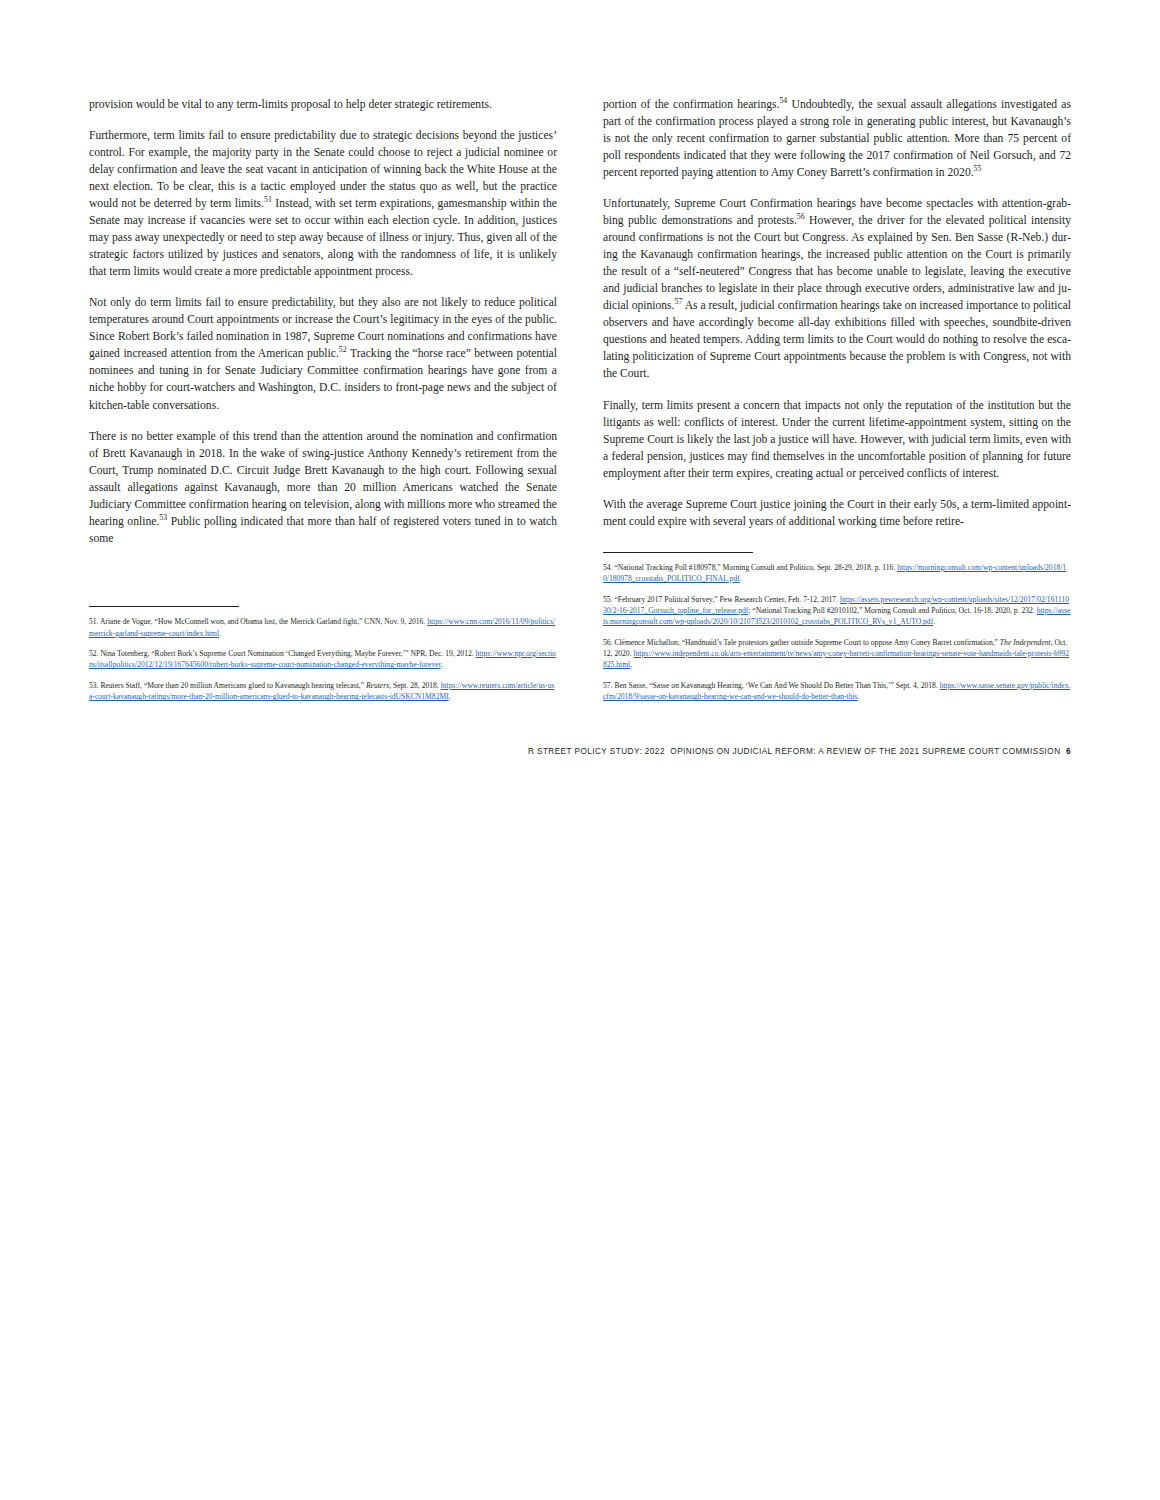provision would be vital to any term-limits proposal to help deter strategic retirements.
Furthermore, term limits fail to ensure predictability due to strategic decisions beyond the justices’ control. For example, the majority party in the Senate could choose to reject a judicial nominee or delay confirmation and leave the seat vacant in anticipation of winning back the White House at the next election. To be clear, this is a tactic employed under the status quo as well, but the practice would not be deterred by term limits.51 Instead, with set term expirations, gamesmanship within the Senate may increase if vacancies were set to occur within each election cycle. In addition, justices may pass away unexpectedly or need to step away because of illness or injury. Thus, given all of the strategic factors utilized by justices and senators, along with the randomness of life, it is unlikely that term limits would create a more predictable appointment process.
Not only do term limits fail to ensure predictability, but they also are not likely to reduce political temperatures around Court appointments or increase the Court’s legitimacy in the eyes of the public. Since Robert Bork’s failed nomination in 1987, Supreme Court nominations and confirmations have gained increased attention from the American public.52 Tracking the “horse race” between potential nominees and tuning in for Senate Judiciary Committee confirmation hearings have gone from a niche hobby for court-watchers and Washington, D.C. insiders to front-page news and the subject of kitchen-table conversations.
There is no better example of this trend than the attention around the nomination and confirmation of Brett Kavanaugh in 2018. In the wake of swing-justice Anthony Kennedy’s retirement from the Court, Trump nominated D.C. Circuit Judge Brett Kavanaugh to the high court. Following sexual assault allegations against Kavanaugh, more than 20 million Americans watched the Senate Judiciary Committee confirmation hearing on television, along with millions more who streamed the hearing online.53 Public polling indicated that more than half of registered voters tuned in to watch some
51. Ariane de Vogue, “How McConnell won, and Obama lost, the Merrick Garland fight,” CNN, Nov. 9, 2016. https://www.cnn.com/2016/11/09/politics/merrick-garland-supreme-court/index.html.
52. Nina Totenberg, “Robert Bork’s Supreme Court Nomination ‘Changed Everything, Maybe Forever,’” NPR, Dec. 19, 2012. https://www.npr.org/sections/itsallpolitics/2012/12/19/167645600/robert-borks-supreme-court-nomination-changed-everything-maybe-forever.
53. Reuters Staff, “More than 20 million Americans glued to Kavanaugh hearing telecast,” Reuters, Sept. 28, 2018. https://www.reuters.com/article/us-usa-court-kavanaugh-ratings/more-than-20-million-americans-glued-to-kavanaugh-hearing-telecasts-idUSKCN1M82MI.
portion of the confirmation hearings.54 Undoubtedly, the sexual assault allegations investigated as part of the confirmation process played a strong role in generating public interest, but Kavanaugh’s is not the only recent confirmation to garner substantial public attention. More than 75 percent of poll respondents indicated that they were following the 2017 confirmation of Neil Gorsuch, and 72 percent reported paying attention to Amy Coney Barrett’s confirmation in 2020.55
Unfortunately, Supreme Court Confirmation hearings have become spectacles with attention-grabbing public demonstrations and protests.56 However, the driver for the elevated political intensity around confirmations is not the Court but Congress. As explained by Sen. Ben Sasse (R-Neb.) during the Kavanaugh confirmation hearings, the increased public attention on the Court is primarily the result of a “self-neutered” Congress that has become unable to legislate, leaving the executive and judicial branches to legislate in their place through executive orders, administrative law and judicial opinions.57 As a result, judicial confirmation hearings take on increased importance to political observers and have accordingly become all-day exhibitions filled with speeches, soundbite-driven questions and heated tempers. Adding term limits to the Court would do nothing to resolve the escalating politicization of Supreme Court appointments because the problem is with Congress, not with the Court.
Finally, term limits present a concern that impacts not only the reputation of the institution but the litigants as well: conflicts of interest. Under the current lifetime-appointment system, sitting on the Supreme Court is likely the last job a justice will have. However, with judicial term limits, even with a federal pension, justices may find themselves in the uncomfortable position of planning for future employment after their term expires, creating actual or perceived conflicts of interest.
With the average Supreme Court justice joining the Court in their early 50s, a term-limited appointment could expire with several years of additional working time before retire-
54. “National Tracking Poll #180978,” Morning Consult and Politico, Sept. 28-29, 2018, p. 116. https://morningconsult.com/wp-content/uploads/2018/10/180978_crosstabs_POLITICO_FINAL.pdf.
55. “February 2017 Political Survey,” Pew Research Center, Feb. 7-12, 2017. https://assets.pewresearch.org/wp-content/uploads/sites/12/2017/02/16111030/2-16-2017_Gorsuch_topline_for_release.pdf; “National Tracking Poll #2010102,” Morning Consult and Politico, Oct. 16-18, 2020, p. 232. https://assets.morningconsult.com/wp-uploads/2020/10/21073523/2010102_crosstabs_POLITICO_RVs_v1_AUTO.pdf.
56. Clémence Michallon, “Handmaid’s Tale protestors gather outside Supreme Court to oppose Amy Coney Barret confirmation,” The Independent, Oct. 12, 2020. https://www.independent.co.uk/arts-entertainment/tv/news/amy-coney-barrett-confirmation-hearings-senate-vote-handmaids-tale-protests-b992825.html.
57. Ben Sasse, “Sasse on Kavanaugh Hearing, ‘We Can And We Should Do Better Than This,’” Sept. 4, 2018. https://www.sasse.senate.gov/public/index.cfm/2018/9/sasse-on-kavanaugh-hearing-we-can-and-we-should-do-better-than-this.
R Street Policy Study: 2022 Opinions on Judicial Reform: A Review of the 2021 Supreme Court Commission 6